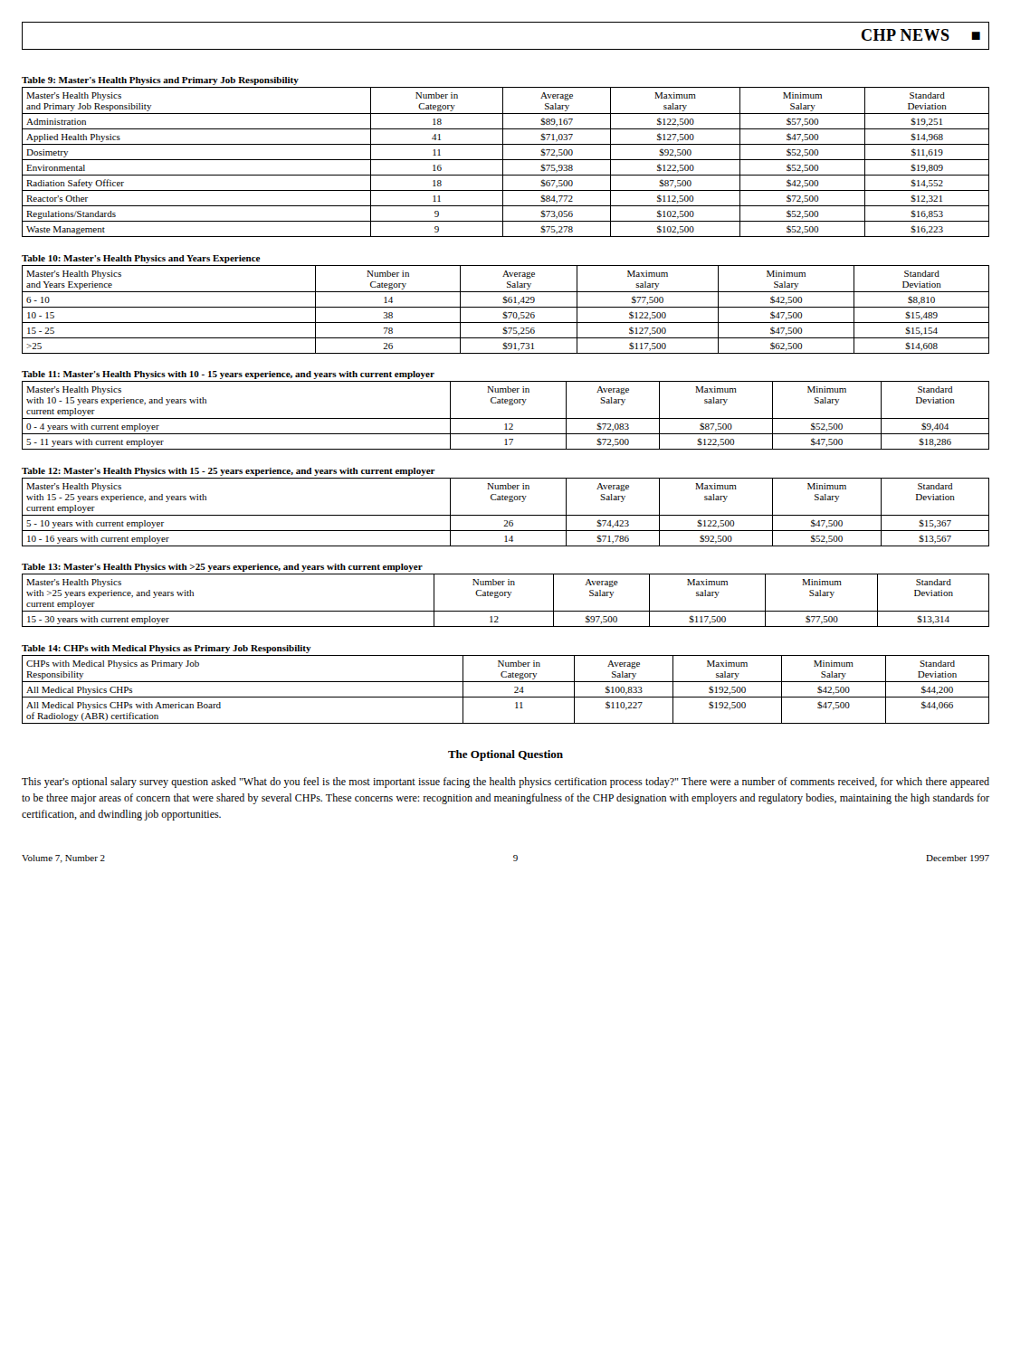CHP NEWS ■
Table 9: Master's Health Physics and Primary Job Responsibility
| Master's Health Physics and Primary Job Responsibility | Number in Category | Average Salary | Maximum salary | Minimum Salary | Standard Deviation |
| --- | --- | --- | --- | --- | --- |
| Administration | 18 | $89,167 | $122,500 | $57,500 | $19,251 |
| Applied Health Physics | 41 | $71,037 | $127,500 | $47,500 | $14,968 |
| Dosimetry | 11 | $72,500 | $92,500 | $52,500 | $11,619 |
| Environmental | 16 | $75,938 | $122,500 | $52,500 | $19,809 |
| Radiation Safety Officer | 18 | $67,500 | $87,500 | $42,500 | $14,552 |
| Reactor's Other | 11 | $84,772 | $112,500 | $72,500 | $12,321 |
| Regulations/Standards | 9 | $73,056 | $102,500 | $52,500 | $16,853 |
| Waste Management | 9 | $75,278 | $102,500 | $52,500 | $16,223 |
Table 10: Master's Health Physics and Years Experience
| Master's Health Physics and Years Experience | Number in Category | Average Salary | Maximum salary | Minimum Salary | Standard Deviation |
| --- | --- | --- | --- | --- | --- |
| 6 - 10 | 14 | $61,429 | $77,500 | $42,500 | $8,810 |
| 10 - 15 | 38 | $70,526 | $122,500 | $47,500 | $15,489 |
| 15 - 25 | 78 | $75,256 | $127,500 | $47,500 | $15,154 |
| >25 | 26 | $91,731 | $117,500 | $62,500 | $14,608 |
Table 11: Master's Health Physics with 10 - 15 years experience, and years with current employer
| Master's Health Physics with 10 - 15 years experience, and years with current employer | Number in Category | Average Salary | Maximum salary | Minimum Salary | Standard Deviation |
| --- | --- | --- | --- | --- | --- |
| 0 - 4 years with current employer | 12 | $72,083 | $87,500 | $52,500 | $9,404 |
| 5 - 11 years with current employer | 17 | $72,500 | $122,500 | $47,500 | $18,286 |
Table 12: Master's Health Physics with 15 - 25 years experience, and years with current employer
| Master's Health Physics with 15 - 25 years experience, and years with current employer | Number in Category | Average Salary | Maximum salary | Minimum Salary | Standard Deviation |
| --- | --- | --- | --- | --- | --- |
| 5 - 10 years with current employer | 26 | $74,423 | $122,500 | $47,500 | $15,367 |
| 10 - 16 years with current employer | 14 | $71,786 | $92,500 | $52,500 | $13,567 |
Table 13: Master's Health Physics with >25 years experience, and years with current employer
| Master's Health Physics with >25 years experience, and years with current employer | Number in Category | Average Salary | Maximum salary | Minimum Salary | Standard Deviation |
| --- | --- | --- | --- | --- | --- |
| 15 - 30 years with current employer | 12 | $97,500 | $117,500 | $77,500 | $13,314 |
Table 14: CHPs with Medical Physics as Primary Job Responsibility
| CHPs with Medical Physics as Primary Job Responsibility | Number in Category | Average Salary | Maximum salary | Minimum Salary | Standard Deviation |
| --- | --- | --- | --- | --- | --- |
| All Medical Physics CHPs | 24 | $100,833 | $192,500 | $42,500 | $44,200 |
| All Medical Physics CHPs with American Board of Radiology (ABR) certification | 11 | $110,227 | $192,500 | $47,500 | $44,066 |
The Optional Question
This year's optional salary survey question asked "What do you feel is the most important issue facing the health physics certification process today?" There were a number of comments received, for which there appeared to be three major areas of concern that were shared by several CHPs. These concerns were: recognition and meaningfulness of the CHP designation with employers and regulatory bodies, maintaining the high standards for certification, and dwindling job opportunities.
Volume 7, Number 2 9 December 1997